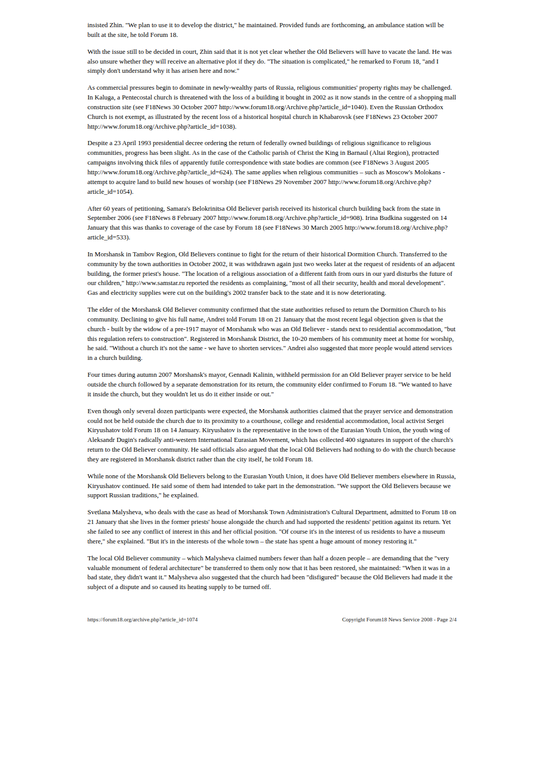insisted Zhin. "We plan to use it to develop the district," he maintained. Provided funds are forthcoming, an ambulance station will be built at the site, he told Forum 18.
With the issue still to be decided in court, Zhin said that it is not yet clear whether the Old Believers will have to vacate the land. He was also unsure whether they will receive an alternative plot if they do. "The situation is complicated," he remarked to Forum 18, "and I simply don't understand why it has arisen here and now."
As commercial pressures begin to dominate in newly-wealthy parts of Russia, religious communities' property rights may be challenged. In Kaluga, a Pentecostal church is threatened with the loss of a building it bought in 2002 as it now stands in the centre of a shopping mall construction site (see F18News 30 October 2007 http://www.forum18.org/Archive.php?article_id=1040). Even the Russian Orthodox Church is not exempt, as illustrated by the recent loss of a historical hospital church in Khabarovsk (see F18News 23 October 2007 http://www.forum18.org/Archive.php?article_id=1038).
Despite a 23 April 1993 presidential decree ordering the return of federally owned buildings of religious significance to religious communities, progress has been slight. As in the case of the Catholic parish of Christ the King in Barnaul (Altai Region), protracted campaigns involving thick files of apparently futile correspondence with state bodies are common (see F18News 3 August 2005 http://www.forum18.org/Archive.php?article_id=624). The same applies when religious communities – such as Moscow's Molokans - attempt to acquire land to build new houses of worship (see F18News 29 November 2007 http://www.forum18.org/Archive.php?article_id=1054).
After 60 years of petitioning, Samara's Belokrinitsa Old Believer parish received its historical church building back from the state in September 2006 (see F18News 8 February 2007 http://www.forum18.org/Archive.php?article_id=908). Irina Budkina suggested on 14 January that this was thanks to coverage of the case by Forum 18 (see F18News 30 March 2005 http://www.forum18.org/Archive.php?article_id=533).
In Morshansk in Tambov Region, Old Believers continue to fight for the return of their historical Dormition Church. Transferred to the community by the town authorities in October 2002, it was withdrawn again just two weeks later at the request of residents of an adjacent building, the former priest's house. "The location of a religious association of a different faith from ours in our yard disturbs the future of our children," http://www.samstar.ru reported the residents as complaining, "most of all their security, health and moral development". Gas and electricity supplies were cut on the building's 2002 transfer back to the state and it is now deteriorating.
The elder of the Morshansk Old Believer community confirmed that the state authorities refused to return the Dormition Church to his community. Declining to give his full name, Andrei told Forum 18 on 21 January that the most recent legal objection given is that the church - built by the widow of a pre-1917 mayor of Morshansk who was an Old Believer - stands next to residential accommodation, "but this regulation refers to construction". Registered in Morshansk District, the 10-20 members of his community meet at home for worship, he said. "Without a church it's not the same - we have to shorten services." Andrei also suggested that more people would attend services in a church building.
Four times during autumn 2007 Morshansk's mayor, Gennadi Kalinin, withheld permission for an Old Believer prayer service to be held outside the church followed by a separate demonstration for its return, the community elder confirmed to Forum 18. "We wanted to have it inside the church, but they wouldn't let us do it either inside or out."
Even though only several dozen participants were expected, the Morshansk authorities claimed that the prayer service and demonstration could not be held outside the church due to its proximity to a courthouse, college and residential accommodation, local activist Sergei Kiryushatov told Forum 18 on 14 January. Kiryushatov is the representative in the town of the Eurasian Youth Union, the youth wing of Aleksandr Dugin's radically anti-western International Eurasian Movement, which has collected 400 signatures in support of the church's return to the Old Believer community. He said officials also argued that the local Old Believers had nothing to do with the church because they are registered in Morshansk district rather than the city itself, he told Forum 18.
While none of the Morshansk Old Believers belong to the Eurasian Youth Union, it does have Old Believer members elsewhere in Russia, Kiryushatov continued. He said some of them had intended to take part in the demonstration. "We support the Old Believers because we support Russian traditions," he explained.
Svetlana Malysheva, who deals with the case as head of Morshansk Town Administration's Cultural Department, admitted to Forum 18 on 21 January that she lives in the former priests' house alongside the church and had supported the residents' petition against its return. Yet she failed to see any conflict of interest in this and her official position. "Of course it's in the interest of us residents to have a museum there," she explained. "But it's in the interests of the whole town – the state has spent a huge amount of money restoring it."
The local Old Believer community – which Malysheva claimed numbers fewer than half a dozen people – are demanding that the "very valuable monument of federal architecture" be transferred to them only now that it has been restored, she maintained: "When it was in a bad state, they didn't want it." Malysheva also suggested that the church had been "disfigured" because the Old Believers had made it the subject of a dispute and so caused its heating supply to be turned off.
https://forum18.org/archive.php?article_id=1074 Copyright Forum18 News Service 2008 - Page 2/4